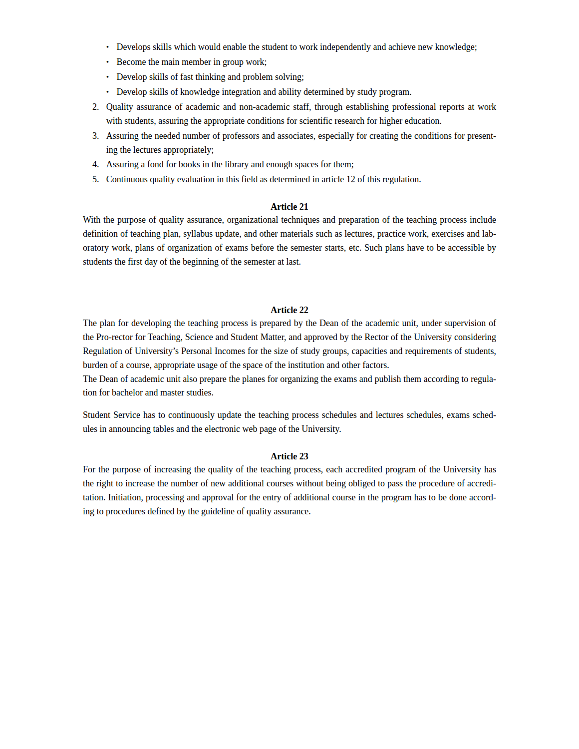Develops skills which would enable the student to work independently and achieve new knowledge;
Become the main member in group work;
Develop skills of fast thinking and problem solving;
Develop skills of knowledge integration and ability determined by study program.
Quality assurance of academic and non-academic staff, through establishing professional reports at work with students, assuring the appropriate conditions for scientific research for higher education.
Assuring the needed number of professors and associates, especially for creating the conditions for presenting the lectures appropriately;
Assuring a fond for books in the library and enough spaces for them;
Continuous quality evaluation in this field as determined in article 12 of this regulation.
Article 21
With the purpose of quality assurance, organizational techniques and preparation of the teaching process include definition of teaching plan, syllabus update, and other materials such as lectures, practice work, exercises and laboratory work, plans of organization of exams before the semester starts, etc. Such plans have to be accessible by students the first day of the beginning of the semester at last.
Article 22
The plan for developing the teaching process is prepared by the Dean of the academic unit, under supervision of the Pro-rector for Teaching, Science and Student Matter, and approved by the Rector of the University considering Regulation of University’s Personal Incomes for the size of study groups, capacities and requirements of students, burden of a course, appropriate usage of the space of the institution and other factors.
The Dean of academic unit also prepare the planes for organizing the exams and publish them according to regulation for bachelor and master studies.
Student Service has to continuously update the teaching process schedules and lectures schedules, exams schedules in announcing tables and the electronic web page of the University.
Article 23
For the purpose of increasing the quality of the teaching process, each accredited program of the University has the right to increase the number of new additional courses without being obliged to pass the procedure of accreditation. Initiation, processing and approval for the entry of additional course in the program has to be done according to procedures defined by the guideline of quality assurance.